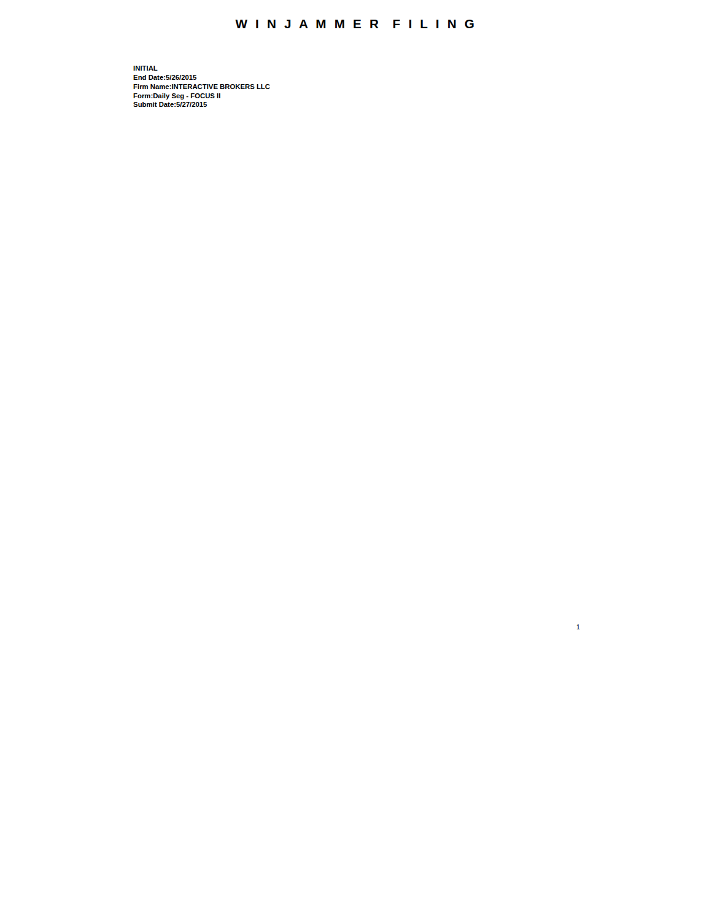W I N J A M M E R F I L I N G
INITIAL
End Date:5/26/2015
Firm Name:INTERACTIVE BROKERS LLC
Form:Daily Seg - FOCUS II
Submit Date:5/27/2015
1